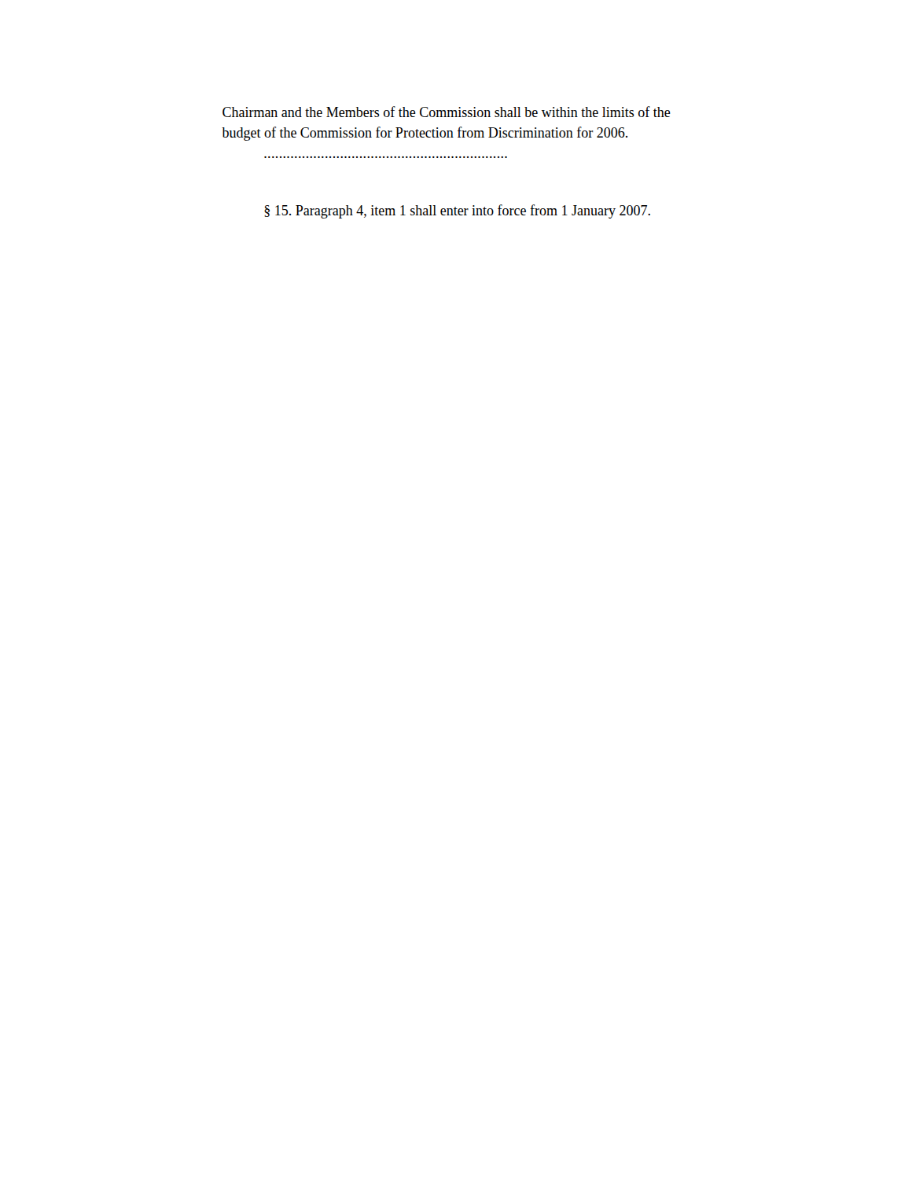Chairman and the Members of the Commission shall be within the limits of the budget of the Commission for Protection from Discrimination for 2006.
................................................................
§ 15. Paragraph 4, item 1 shall enter into force from 1 January 2007.